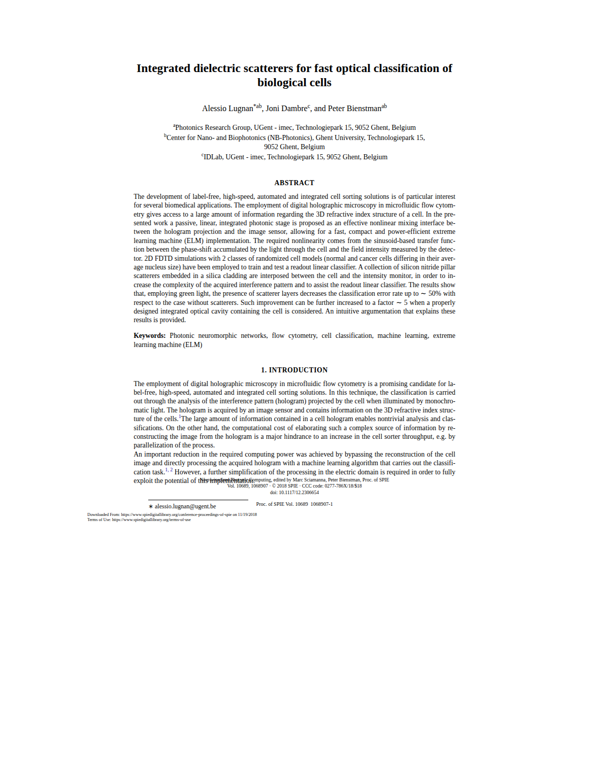Integrated dielectric scatterers for fast optical classification of
biological cells
Alessio Lugnan*ab, Joni Dambrec, and Peter Bienstmanab
aPhotonics Research Group, UGent - imec, Technologiepark 15, 9052 Ghent, Belgium
bCenter for Nano- and Biophotonics (NB-Photonics), Ghent University, Technologiepark 15,
9052 Ghent, Belgium
cIDLab, UGent - imec, Technologiepark 15, 9052 Ghent, Belgium
ABSTRACT
The development of label-free, high-speed, automated and integrated cell sorting solutions is of particular interest for several biomedical applications. The employment of digital holographic microscopy in microfluidic flow cytometry gives access to a large amount of information regarding the 3D refractive index structure of a cell. In the presented work a passive, linear, integrated photonic stage is proposed as an effective nonlinear mixing interface between the hologram projection and the image sensor, allowing for a fast, compact and power-efficient extreme learning machine (ELM) implementation. The required nonlinearity comes from the sinusoid-based transfer function between the phase-shift accumulated by the light through the cell and the field intensity measured by the detector. 2D FDTD simulations with 2 classes of randomized cell models (normal and cancer cells differing in their average nucleus size) have been employed to train and test a readout linear classifier. A collection of silicon nitride pillar scatterers embedded in a silica cladding are interposed between the cell and the intensity monitor, in order to increase the complexity of the acquired interference pattern and to assist the readout linear classifier. The results show that, employing green light, the presence of scatterer layers decreases the classification error rate up to ∼ 50% with respect to the case without scatterers. Such improvement can be further increased to a factor ∼ 5 when a properly designed integrated optical cavity containing the cell is considered. An intuitive argumentation that explains these results is provided.
Keywords: Photonic neuromorphic networks, flow cytometry, cell classification, machine learning, extreme learning machine (ELM)
1. INTRODUCTION
The employment of digital holographic microscopy in microfluidic flow cytometry is a promising candidate for label-free, high-speed, automated and integrated cell sorting solutions. In this technique, the classification is carried out through the analysis of the interference pattern (hologram) projected by the cell when illuminated by monochromatic light. The hologram is acquired by an image sensor and contains information on the 3D refractive index structure of the cells.1The large amount of information contained in a cell hologram enables nontrivial analysis and classifications. On the other hand, the computational cost of elaborating such a complex source of information by reconstructing the image from the hologram is a major hindrance to an increase in the cell sorter throughput, e.g. by parallelization of the process.
An important reduction in the required computing power was achieved by bypassing the reconstruction of the cell image and directly processing the acquired hologram with a machine learning algorithm that carries out the classification task.1, 2 However, a further simplification of the processing in the electric domain is required in order to fully exploit the potential of this implementation.
∗ alessio.lugnan@ugent.be
Neuro-inspired Photonic Computing, edited by Marc Sciamanna, Peter Bienstman, Proc. of SPIE
Vol. 10689, 1068907 · © 2018 SPIE · CCC code: 0277-786X/18/$18
doi: 10.1117/12.2306654
Proc. of SPIE Vol. 10689 1068907-1
Downloaded From: https://www.spiedigitallibrary.org/conference-proceedings-of-spie on 11/19/2018
Terms of Use: https://www.spiedigitallibrary.org/terms-of-use